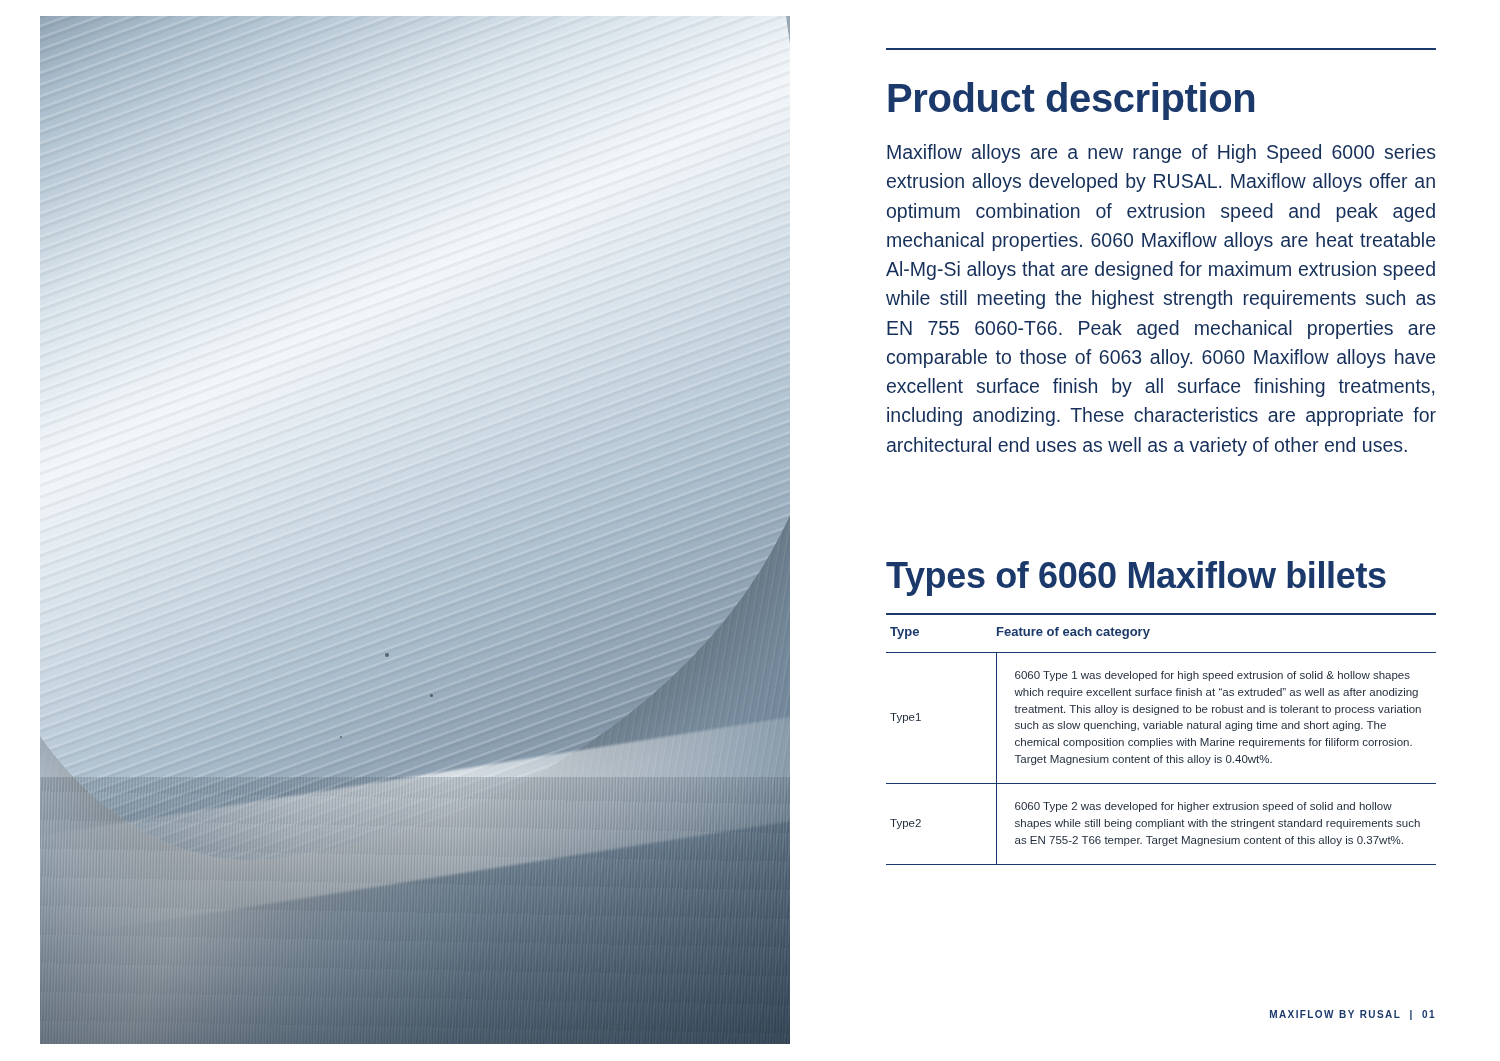Product description
Maxiflow alloys are a new range of High Speed 6000 series extrusion alloys developed by RUSAL. Maxiflow alloys offer an optimum combination of extrusion speed and peak aged mechanical properties. 6060 Maxiflow alloys are heat treatable Al-Mg-Si alloys that are designed for maximum extrusion speed while still meeting the highest strength requirements such as EN 755 6060-T66. Peak aged mechanical properties are comparable to those of 6063 alloy. 6060 Maxiflow alloys have excellent surface finish by all surface finishing treatments, including anodizing. These characteristics are appropriate for architectural end uses as well as a variety of other end uses.
Types of 6060 Maxiflow billets
| Type | Feature of each category |
| --- | --- |
| Type1 | 6060 Type 1 was developed for high speed extrusion of solid & hollow shapes which require excellent surface finish at “as extruded” as well as after anodizing treatment. This alloy is designed to be robust and is tolerant to process variation such as slow quenching, variable natural aging time and short aging. The chemical composition complies with Marine requirements for filiform corrosion. Target Magnesium content of this alloy is 0.40wt%. |
| Type2 | 6060 Type 2 was developed for higher extrusion speed of solid and hollow shapes while still being compliant with the stringent standard requirements such as EN 755-2 T66 temper. Target Magnesium content of this alloy is 0.37wt%. |
Maxiflow by RUSAL | 01